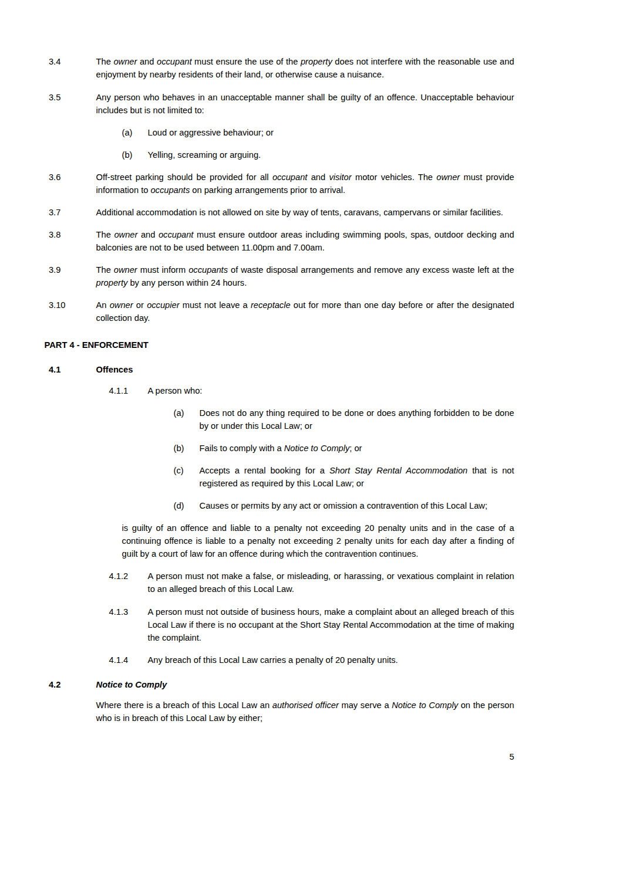3.4
The owner and occupant must ensure the use of the property does not interfere with the reasonable use and enjoyment by nearby residents of their land, or otherwise cause a nuisance.
3.5
Any person who behaves in an unacceptable manner shall be guilty of an offence. Unacceptable behaviour includes but is not limited to:
(a)
Loud or aggressive behaviour; or
(b)
Yelling, screaming or arguing.
3.6
Off-street parking should be provided for all occupant and visitor motor vehicles. The owner must provide information to occupants on parking arrangements prior to arrival.
3.7
Additional accommodation is not allowed on site by way of tents, caravans, campervans or similar facilities.
3.8
The owner and occupant must ensure outdoor areas including swimming pools, spas, outdoor decking and balconies are not to be used between 11.00pm and 7.00am.
3.9
The owner must inform occupants of waste disposal arrangements and remove any excess waste left at the property by any person within 24 hours.
3.10
An owner or occupier must not leave a receptacle out for more than one day before or after the designated collection day.
PART 4 - ENFORCEMENT
4.1
Offences
4.1.1
A person who:
(a)
Does not do any thing required to be done or does anything forbidden to be done by or under this Local Law; or
(b)
Fails to comply with a Notice to Comply; or
(c)
Accepts a rental booking for a Short Stay Rental Accommodation that is not registered as required by this Local Law; or
(d)
Causes or permits by any act or omission a contravention of this Local Law;
is guilty of an offence and liable to a penalty not exceeding 20 penalty units and in the case of a continuing offence is liable to a penalty not exceeding 2 penalty units for each day after a finding of guilt by a court of law for an offence during which the contravention continues.
4.1.2
A person must not make a false, or misleading, or harassing, or vexatious complaint in relation to an alleged breach of this Local Law.
4.1.3
A person must not outside of business hours, make a complaint about an alleged breach of this Local Law if there is no occupant at the Short Stay Rental Accommodation at the time of making the complaint.
4.1.4
Any breach of this Local Law carries a penalty of 20 penalty units.
4.2
Notice to Comply
Where there is a breach of this Local Law an authorised officer may serve a Notice to Comply on the person who is in breach of this Local Law by either;
5